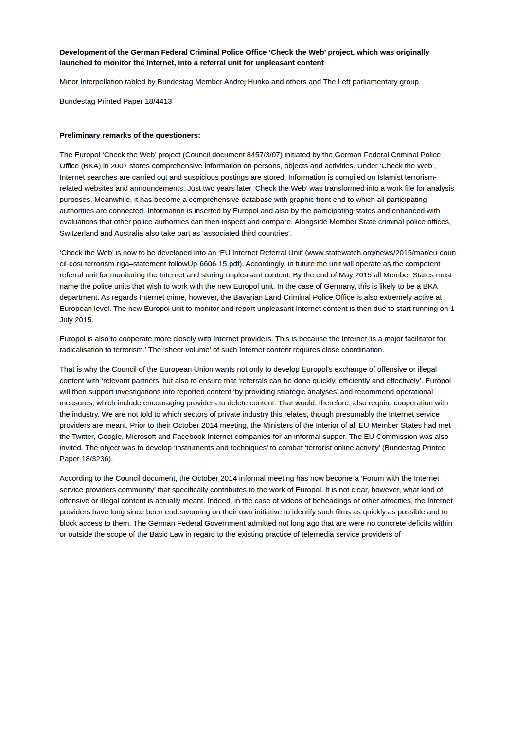Development of the German Federal Criminal Police Office ‘Check the Web’ project, which was originally launched to monitor the Internet, into a referral unit for unpleasant content
Minor Interpellation tabled by Bundestag Member Andrej Hunko and others and The Left parliamentary group.
Bundestag Printed Paper 18/4413
Preliminary remarks of the questioners:
The Europol ‘Check the Web’ project (Council document 8457/3/07) initiated by the German Federal Criminal Police Office (BKA) in 2007 stores comprehensive information on persons, objects and activities. Under ‘Check the Web’, Internet searches are carried out and suspicious postings are stored. Information is compiled on Islamist terrorism-related websites and announcements. Just two years later ‘Check the Web’ was transformed into a work file for analysis purposes. Meanwhile, it has become a comprehensive database with graphic front end to which all participating authorities are connected. Information is inserted by Europol and also by the participating states and enhanced with evaluations that other police authorities can then inspect and compare. Alongside Member State criminal police offices, Switzerland and Australia also take part as ‘associated third countries’.
‘Check the Web’ is now to be developed into an ‘EU Internet Referral Unit’ (www.statewatch.org/news/2015/mar/eu-council-cosi-terrorism-riga–statement-followUp-6606-15.pdf). Accordingly, in future the unit will operate as the competent referral unit for monitoring the Internet and storing unpleasant content. By the end of May 2015 all Member States must name the police units that wish to work with the new Europol unit. In the case of Germany, this is likely to be a BKA department. As regards Internet crime, however, the Bavarian Land Criminal Police Office is also extremely active at European level. The new Europol unit to monitor and report unpleasant Internet content is then due to start running on 1 July 2015.
Europol is also to cooperate more closely with Internet providers. This is because the Internet ‘is a major facilitator for radicalisation to terrorism.’ The ‘sheer volume’ of such Internet content requires close coordination.
That is why the Council of the European Union wants not only to develop Europol’s exchange of offensive or illegal content with ‘relevant partners’ but also to ensure that ‘referrals can be done quickly, efficiently and effectively’. Europol will then support investigations into reported content ‘by providing strategic analyses’ and recommend operational measures, which include encouraging providers to delete content. That would, therefore, also require cooperation with the industry. We are not told to which sectors of private industry this relates, though presumably the Internet service providers are meant. Prior to their October 2014 meeting, the Ministers of the Interior of all EU Member States had met the Twitter, Google, Microsoft and Facebook Internet companies for an informal supper. The EU Commission was also invited. The object was to develop ‘instruments and techniques’ to combat ‘terrorist online activity’ (Bundestag Printed Paper 18/3236).
According to the Council document, the October 2014 informal meeting has now become a ‘Forum with the Internet service providers community’ that specifically contributes to the work of Europol. It is not clear, however, what kind of offensive or illegal content is actually meant. Indeed, in the case of videos of beheadings or other atrocities, the Internet providers have long since been endeavouring on their own initiative to identify such films as quickly as possible and to block access to them. The German Federal Government admitted not long ago that are were no concrete deficits within or outside the scope of the Basic Law in regard to the existing practice of telemedia service providers of